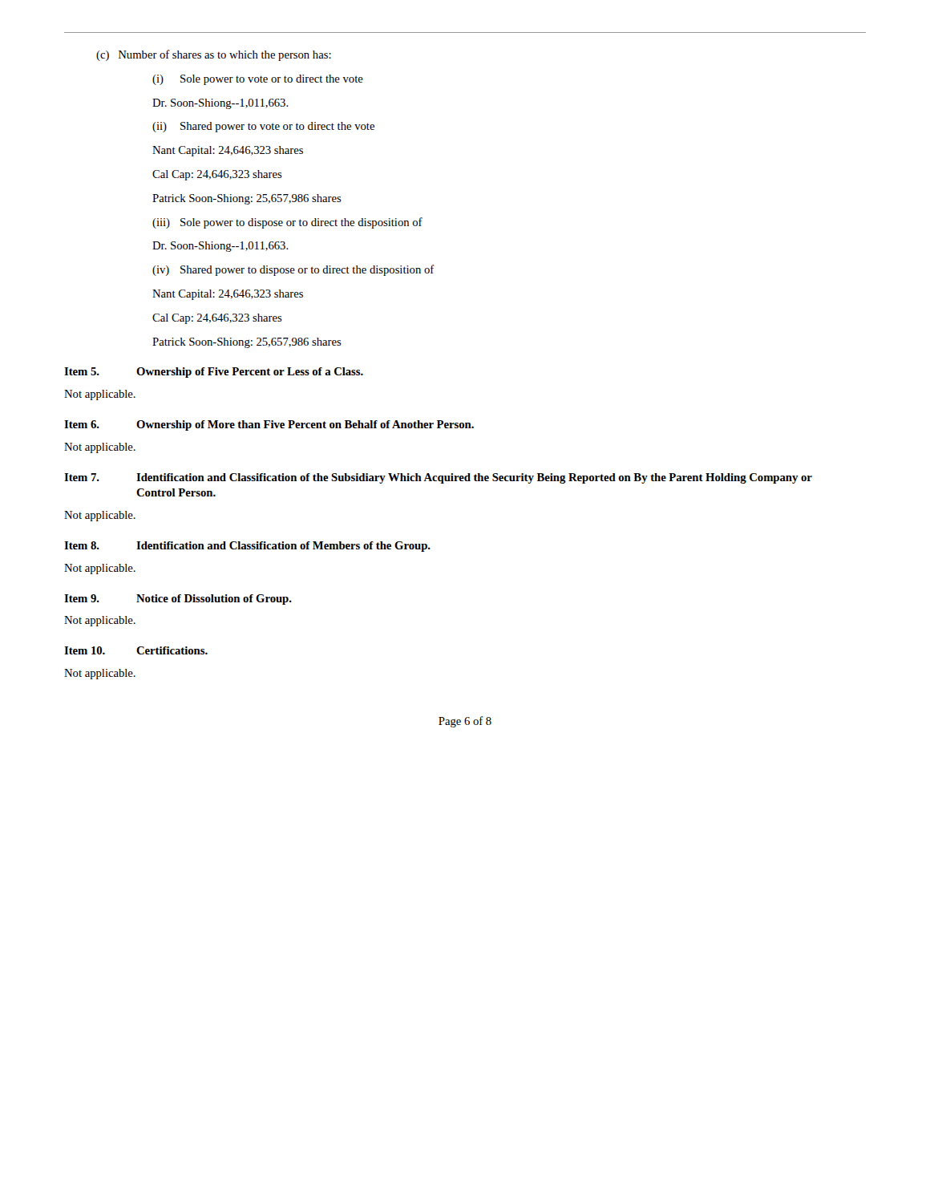(c) Number of shares as to which the person has:
(i) Sole power to vote or to direct the vote
Dr. Soon-Shiong--1,011,663.
(ii) Shared power to vote or to direct the vote
Nant Capital: 24,646,323 shares
Cal Cap: 24,646,323 shares
Patrick Soon-Shiong: 25,657,986 shares
(iii) Sole power to dispose or to direct the disposition of
Dr. Soon-Shiong--1,011,663.
(iv) Shared power to dispose or to direct the disposition of
Nant Capital: 24,646,323 shares
Cal Cap: 24,646,323 shares
Patrick Soon-Shiong: 25,657,986 shares
Item 5.
Ownership of Five Percent or Less of a Class.
Not applicable.
Item 6.
Ownership of More than Five Percent on Behalf of Another Person.
Not applicable.
Item 7.
Identification and Classification of the Subsidiary Which Acquired the Security Being Reported on By the Parent Holding Company or Control Person.
Not applicable.
Item 8.
Identification and Classification of Members of the Group.
Not applicable.
Item 9.
Notice of Dissolution of Group.
Not applicable.
Item 10.
Certifications.
Not applicable.
Page 6 of 8